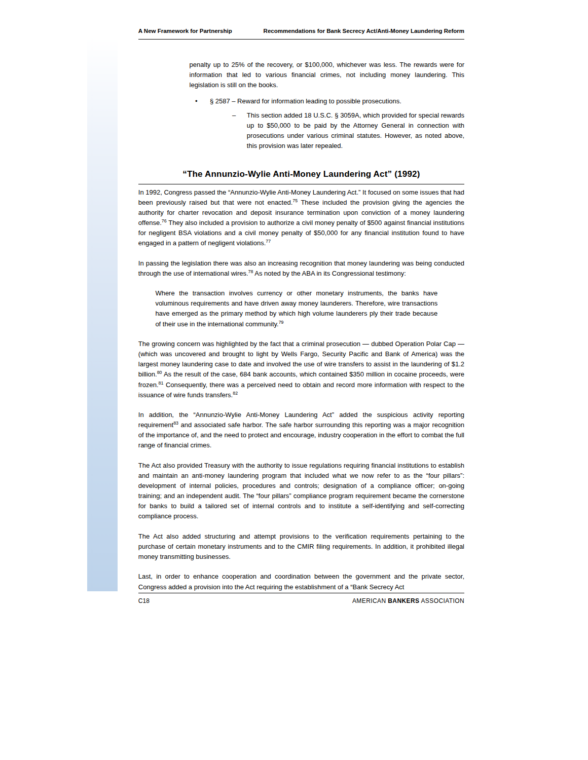A New Framework for Partnership
Recommendations for Bank Secrecy Act/Anti-Money Laundering Reform
penalty up to 25% of the recovery, or $100,000, whichever was less. The rewards were for information that led to various financial crimes, not including money laundering. This legislation is still on the books.
§ 2587 – Reward for information leading to possible prosecutions.
This section added 18 U.S.C. § 3059A, which provided for special rewards up to $50,000 to be paid by the Attorney General in connection with prosecutions under various criminal statutes. However, as noted above, this provision was later repealed.
“The Annunzio-Wylie Anti-Money Laundering Act” (1992)
In 1992, Congress passed the “Annunzio-Wylie Anti-Money Laundering Act.” It focused on some issues that had been previously raised but that were not enacted.75 These included the provision giving the agencies the authority for charter revocation and deposit insurance termination upon conviction of a money laundering offense.76 They also included a provision to authorize a civil money penalty of $500 against financial institutions for negligent BSA violations and a civil money penalty of $50,000 for any financial institution found to have engaged in a pattern of negligent violations.77
In passing the legislation there was also an increasing recognition that money laundering was being conducted through the use of international wires.78 As noted by the ABA in its Congressional testimony:
Where the transaction involves currency or other monetary instruments, the banks have voluminous requirements and have driven away money launderers. Therefore, wire transactions have emerged as the primary method by which high volume launderers ply their trade because of their use in the international community.79
The growing concern was highlighted by the fact that a criminal prosecution — dubbed Operation Polar Cap — (which was uncovered and brought to light by Wells Fargo, Security Pacific and Bank of America) was the largest money laundering case to date and involved the use of wire transfers to assist in the laundering of $1.2 billion.80 As the result of the case, 684 bank accounts, which contained $350 million in cocaine proceeds, were frozen.81 Consequently, there was a perceived need to obtain and record more information with respect to the issuance of wire funds transfers.82
In addition, the “Annunzio-Wylie Anti-Money Laundering Act” added the suspicious activity reporting requirement83 and associated safe harbor. The safe harbor surrounding this reporting was a major recognition of the importance of, and the need to protect and encourage, industry cooperation in the effort to combat the full range of financial crimes.
The Act also provided Treasury with the authority to issue regulations requiring financial institutions to establish and maintain an anti-money laundering program that included what we now refer to as the “four pillars”: development of internal policies, procedures and controls; designation of a compliance officer; on-going training; and an independent audit. The “four pillars” compliance program requirement became the cornerstone for banks to build a tailored set of internal controls and to institute a self-identifying and self-correcting compliance process.
The Act also added structuring and attempt provisions to the verification requirements pertaining to the purchase of certain monetary instruments and to the CMIR filing requirements. In addition, it prohibited illegal money transmitting businesses.
Last, in order to enhance cooperation and coordination between the government and the private sector, Congress added a provision into the Act requiring the establishment of a “Bank Secrecy Act
C18
AMERICAN BANKERS ASSOCIATION